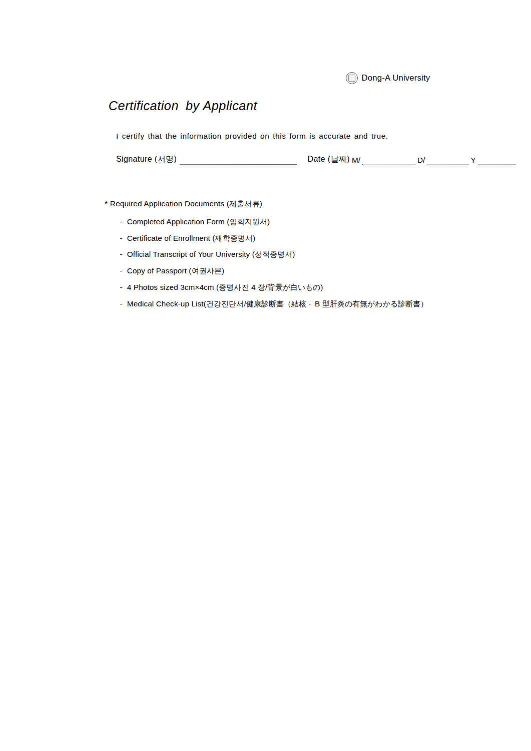Dong-A University
Certification by Applicant
I certify that the information provided on this form is accurate and true.
Signature (서명) Date (날짜) M/ D/ Y
* Required Application Documents (제출서류)
- Completed Application Form (입학지원서)
- Certificate of Enrollment (재학증명서)
- Official Transcript of Your University (성적증명서)
- Copy of Passport (여권사본)
- 4 Photos sized 3cm×4cm (증명사진 4 장/背景が白いもの)
- Medical Check-up List(건강진단서/健康診断書（結核・ B 型肝炎の有無がわかる診断書）